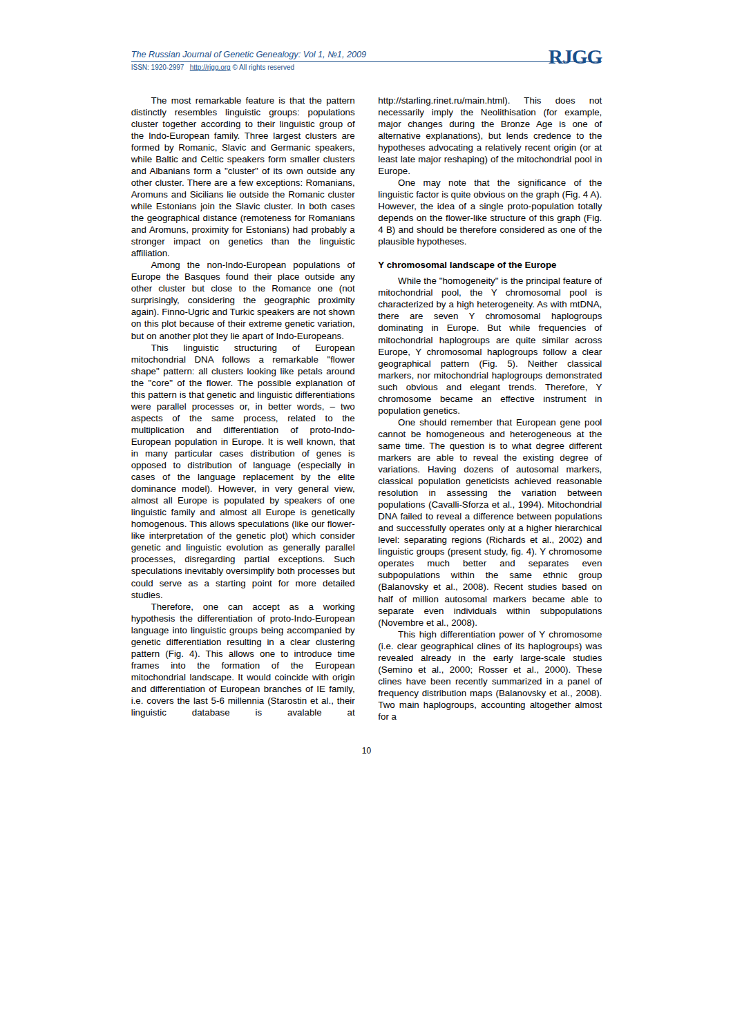The Russian Journal of Genetic Genealogy: Vol 1, №1, 2009
ISSN: 1920-2997 http://rjgg.org © All rights reserved
RJGG
The most remarkable feature is that the pattern distinctly resembles linguistic groups: populations cluster together according to their linguistic group of the Indo-European family. Three largest clusters are formed by Romanic, Slavic and Germanic speakers, while Baltic and Celtic speakers form smaller clusters and Albanians form a "cluster" of its own outside any other cluster. There are a few exceptions: Romanians, Aromuns and Sicilians lie outside the Romanic cluster while Estonians join the Slavic cluster. In both cases the geographical distance (remoteness for Romanians and Aromuns, proximity for Estonians) had probably a stronger impact on genetics than the linguistic affiliation.
Among the non-Indo-European populations of Europe the Basques found their place outside any other cluster but close to the Romance one (not surprisingly, considering the geographic proximity again). Finno-Ugric and Turkic speakers are not shown on this plot because of their extreme genetic variation, but on another plot they lie apart of Indo-Europeans.
This linguistic structuring of European mitochondrial DNA follows a remarkable "flower shape" pattern: all clusters looking like petals around the "core" of the flower. The possible explanation of this pattern is that genetic and linguistic differentiations were parallel processes or, in better words, – two aspects of the same process, related to the multiplication and differentiation of proto-Indo-European population in Europe. It is well known, that in many particular cases distribution of genes is opposed to distribution of language (especially in cases of the language replacement by the elite dominance model). However, in very general view, almost all Europe is populated by speakers of one linguistic family and almost all Europe is genetically homogenous. This allows speculations (like our flower-like interpretation of the genetic plot) which consider genetic and linguistic evolution as generally parallel processes, disregarding partial exceptions. Such speculations inevitably oversimplify both processes but could serve as a starting point for more detailed studies.
Therefore, one can accept as a working hypothesis the differentiation of proto-Indo-European language into linguistic groups being accompanied by genetic differentiation resulting in a clear clustering pattern (Fig. 4). This allows one to introduce time frames into the formation of the European mitochondrial landscape. It would coincide with origin and differentiation of European branches of IE family, i.e. covers the last 5-6 millennia (Starostin et al., their linguistic database is avalable at http://starling.rinet.ru/main.html). This does not necessarily imply the Neolithisation (for example, major changes during the Bronze Age is one of alternative explanations), but lends credence to the hypotheses advocating a relatively recent origin (or at least late major reshaping) of the mitochondrial pool in Europe.
One may note that the significance of the linguistic factor is quite obvious on the graph (Fig. 4 A). However, the idea of a single proto-population totally depends on the flower-like structure of this graph (Fig. 4 B) and should be therefore considered as one of the plausible hypotheses.
Y chromosomal landscape of the Europe
While the "homogeneity" is the principal feature of mitochondrial pool, the Y chromosomal pool is characterized by a high heterogeneity. As with mtDNA, there are seven Y chromosomal haplogroups dominating in Europe. But while frequencies of mitochondrial haplogroups are quite similar across Europe, Y chromosomal haplogroups follow a clear geographical pattern (Fig. 5). Neither classical markers, nor mitochondrial haplogroups demonstrated such obvious and elegant trends. Therefore, Y chromosome became an effective instrument in population genetics.
One should remember that European gene pool cannot be homogeneous and heterogeneous at the same time. The question is to what degree different markers are able to reveal the existing degree of variations. Having dozens of autosomal markers, classical population geneticists achieved reasonable resolution in assessing the variation between populations (Cavalli-Sforza et al., 1994). Mitochondrial DNA failed to reveal a difference between populations and successfully operates only at a higher hierarchical level: separating regions (Richards et al., 2002) and linguistic groups (present study, fig. 4). Y chromosome operates much better and separates even subpopulations within the same ethnic group (Balanovsky et al., 2008). Recent studies based on half of million autosomal markers became able to separate even individuals within subpopulations (Novembre et al., 2008).
This high differentiation power of Y chromosome (i.e. clear geographical clines of its haplogroups) was revealed already in the early large-scale studies (Semino et al., 2000; Rosser et al., 2000). These clines have been recently summarized in a panel of frequency distribution maps (Balanovsky et al., 2008). Two main haplogroups, accounting altogether almost for a
10